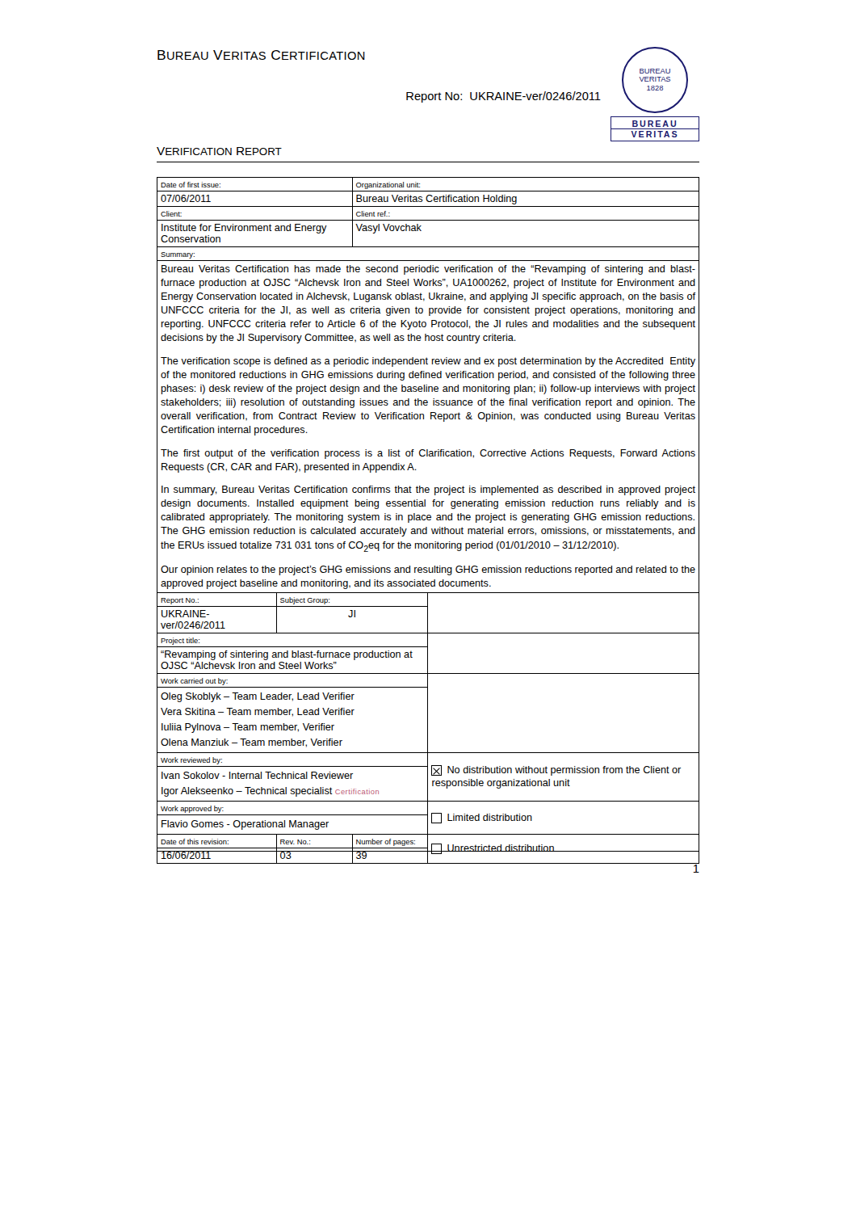BUREAU VERITAS CERTIFICATION
Report No: UKRAINE-ver/0246/2011
BUREAU
VERITAS
1828
BUREAU VERITAS
VERIFICATION REPORT
| Date of first issue: | Organizational unit: |
| 07/06/2011 | Bureau Veritas Certification Holding |
| Client: | Client ref.: |
| Institute for Environment and Energy Conservation | Vasyl Vovchak |
| Summary: |
| Bureau Veritas Certification has made the second periodic verification of the “Revamping of sintering and blast-furnace production at OJSC “Alchevsk Iron and Steel Works”, UA1000262, project of Institute for Environment and Energy Conservation located in Alchevsk, Lugansk oblast, Ukraine, and applying JI specific approach, on the basis of UNFCCC criteria for the JI, as well as criteria given to provide for consistent project operations, monitoring and reporting. UNFCCC criteria refer to Article 6 of the Kyoto Protocol, the JI rules and modalities and the subsequent decisions by the JI Supervisory Committee, as well as the host country criteria. The verification scope is defined as a periodic independent review and ex post determination by the Accredited Entity of the monitored reductions in GHG emissions during defined verification period, and consisted of the following three phases: i) desk review of the project design and the baseline and monitoring plan; ii) follow-up interviews with project stakeholders; iii) resolution of outstanding issues and the issuance of the final verification report and opinion. The overall verification, from Contract Review to Verification Report & Opinion, was conducted using Bureau Veritas Certification internal procedures. The first output of the verification process is a list of Clarification, Corrective Actions Requests, Forward Actions Requests (CR, CAR and FAR), presented in Appendix A. In summary, Bureau Veritas Certification confirms that the project is implemented as described in approved project design documents. Installed equipment being essential for generating emission reduction runs reliably and is calibrated appropriately. The monitoring system is in place and the project is generating GHG emission reductions. The GHG emission reduction is calculated accurately and without material errors, omissions, or misstatements, and the ERUs issued totalize 731 031 tons of CO 2 eq for the monitoring period (01/01/2010 – 31/12/2010). Our opinion relates to the project’s GHG emissions and resulting GHG emission reductions reported and related to the approved project baseline and monitoring, and its associated documents. |
| Report No.: | Subject Group: | |
| UKRAINE-ver/0246/2011 | JI |
| Project title: | |
| “Revamping of sintering and blast-furnace production at OJSC “Alchevsk Iron and Steel Works” |
| Work carried out by: | |
| Oleg Skoblyk – Team Leader, Lead Verifier Vera Skitina – Team member, Lead Verifier Iuliia Pylnova – Team member, Verifier Olena Manziuk – Team member, Verifier |
| Work reviewed by: | No distribution without permission from the Client or responsible organizational unit |
| Ivan Sokolov - Internal Technical Reviewer Igor Alekseenko – Technical specialist Certification |
| Work approved by: | Limited distribution |
| Flavio Gomes - Operational Manager |
| Date of this revision: | Rev. No.: | Number of pages: | Unrestricted distribution |
| 16/06/2011 | 03 | 39 |
1